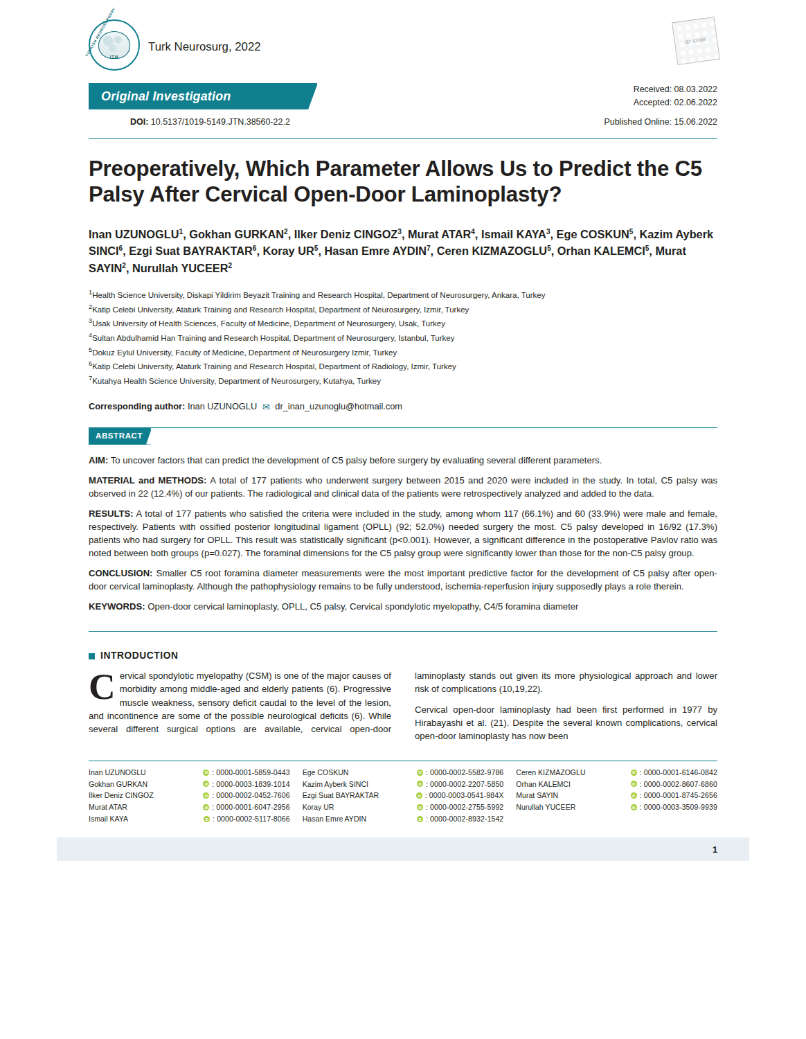TURKISH NEUROSURGERY
Turk Neurosurg, 2022
qr code
Original Investigation
Received: 08.03.2022
Accepted: 02.06.2022
DOI: 10.5137/1019-5149.JTN.38560-22.2
Published Online: 15.06.2022
Preoperatively, Which Parameter Allows Us to Predict the C5 Palsy After Cervical Open-Door Laminoplasty?
Inan UZUNOGLU1, Gokhan GURKAN2, Ilker Deniz CINGOZ3, Murat ATAR4, Ismail KAYA3, Ege COSKUN5, Kazim Ayberk SINCI6, Ezgi Suat BAYRAKTAR6, Koray UR5, Hasan Emre AYDIN7, Ceren KIZMAZOGLU5, Orhan KALEMCI5, Murat SAYIN2, Nurullah YUCEER2
1Health Science University, Diskapi Yildirim Beyazit Training and Research Hospital, Department of Neurosurgery, Ankara, Turkey
2Katip Celebi University, Ataturk Training and Research Hospital, Department of Neurosurgery, Izmir, Turkey
3Usak University of Health Sciences, Faculty of Medicine, Department of Neurosurgery, Usak, Turkey
4Sultan Abdulhamid Han Training and Research Hospital, Department of Neurosurgery, Istanbul, Turkey
5Dokuz Eylul University, Faculty of Medicine, Department of Neurosurgery Izmir, Turkey
6Katip Celebi University, Ataturk Training and Research Hospital, Department of Radiology, Izmir, Turkey
7Kutahya Health Science University, Department of Neurosurgery, Kutahya, Turkey
Corresponding author: Inan UZUNOGLU ✉ dr_inan_uzunoglu@hotmail.com
ABSTRACT
AIM: To uncover factors that can predict the development of C5 palsy before surgery by evaluating several different parameters.
MATERIAL and METHODS: A total of 177 patients who underwent surgery between 2015 and 2020 were included in the study. In total, C5 palsy was observed in 22 (12.4%) of our patients. The radiological and clinical data of the patients were retrospectively analyzed and added to the data.
RESULTS: A total of 177 patients who satisfied the criteria were included in the study, among whom 117 (66.1%) and 60 (33.9%) were male and female, respectively. Patients with ossified posterior longitudinal ligament (OPLL) (92; 52.0%) needed surgery the most. C5 palsy developed in 16/92 (17.3%) patients who had surgery for OPLL. This result was statistically significant (p<0.001). However, a significant difference in the postoperative Pavlov ratio was noted between both groups (p=0.027). The foraminal dimensions for the C5 palsy group were significantly lower than those for the non-C5 palsy group.
CONCLUSION: Smaller C5 root foramina diameter measurements were the most important predictive factor for the development of C5 palsy after open-door cervical laminoplasty. Although the pathophysiology remains to be fully understood, ischemia-reperfusion injury supposedly plays a role therein.
KEYWORDS: Open-door cervical laminoplasty, OPLL, C5 palsy, Cervical spondylotic myelopathy, C4/5 foramina diameter
INTRODUCTION
Cervical spondylotic myelopathy (CSM) is one of the major causes of morbidity among middle-aged and elderly patients (6). Progressive muscle weakness, sensory deficit caudal to the level of the lesion, and incontinence are some of the possible neurological deficits (6). While several different surgical options are available, cervical open-door laminoplasty stands out given its more physiological approach and lower risk of complications (10,19,22).
Cervical open-door laminoplasty had been first performed in 1977 by Hirabayashi et al. (21). Despite the several known complications, cervical open-door laminoplasty has now been
Inan UZUNOGLU : 0000-0001-5859-0443
Ege COSKUN : 0000-0002-5582-9786
Ceren KIZMAZOGLU : 0000-0001-6146-0842
Gokhan GURKAN : 0000-0003-1839-1014
Kazim Ayberk SINCI : 0000-0002-2207-5850
Orhan KALEMCI : 0000-0002-8607-6860
Ilker Deniz CINGOZ : 0000-0002-0452-7606
Ezgi Suat BAYRAKTAR : 0000-0003-0541-984X
Murat SAYIN : 0000-0001-8745-2656
Murat ATAR : 0000-0001-6047-2956
Koray UR : 0000-0002-2755-5992
Nurullah YUCEER : 0000-0003-3509-9939
Ismail KAYA : 0000-0002-5117-8066
Hasan Emre AYDIN : 0000-0002-8932-1542
1